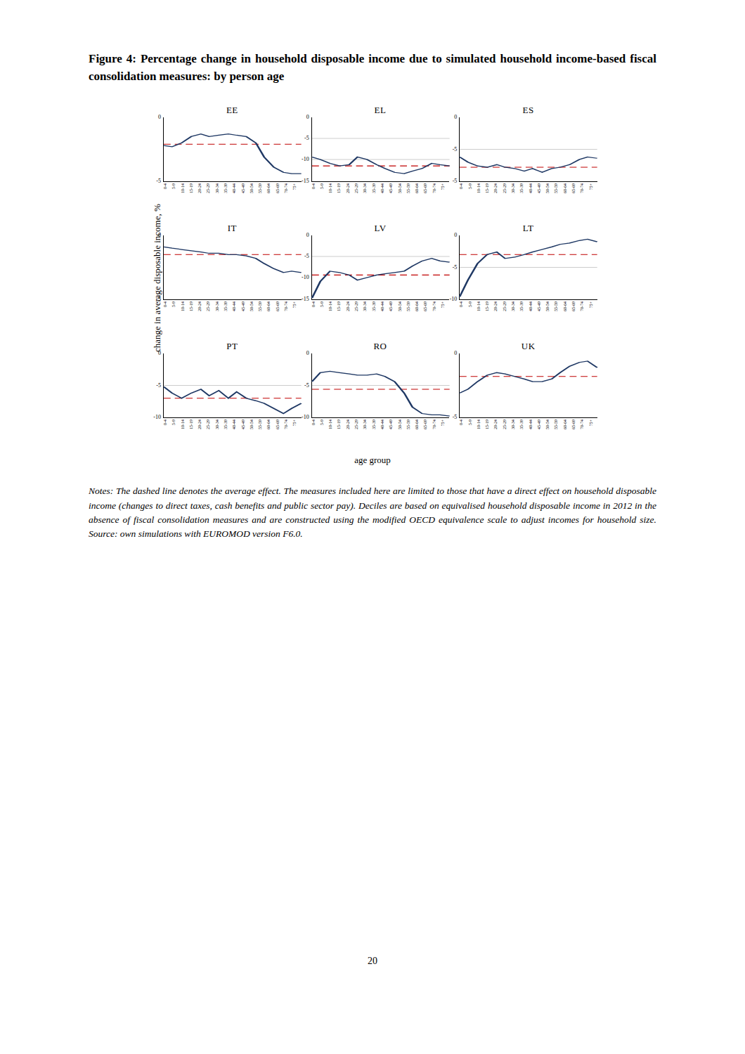Figure 4: Percentage change in household disposable income due to simulated household income-based fiscal consolidation measures: by person age
change in average disposable income, %
EE
0 -5
0-4 5-9 10-14 15-19 20-24 25-29 30-34 35-39 40-44 45-49 50-54 55-59 60-64 65-69 70-74 75+
EL
0 -5 -10 -15
0-4 5-9 10-14 15-19 20-24 25-29 30-34 35-39 40-44 45-49 50-54 55-59 60-64 65-69 70-74 75+
ES
0 -5 -5
0-4 5-9 10-14 15-19 20-24 25-29 30-34 35-39 40-44 45-49 50-54 55-59 60-64 65-69 70-74 75+
IT
0 -5
0-4 5-9 10-14 15-19 20-24 25-29 30-34 35-39 40-44 45-49 50-54 55-59 60-64 65-69 70-74 75+
LV
0 -5 -10 -15
0-4 5-9 10-14 15-19 20-24 25-29 30-34 35-39 40-44 45-49 50-54 55-59 60-64 65-69 70-74 75+
LT
0 -5 -10
0-4 5-9 10-14 15-19 20-24 25-29 30-34 35-39 40-44 45-49 50-54 55-59 60-64 65-69 70-74 75+
PT
0 -5 -10
0-4 5-9 10-14 15-19 20-24 25-29 30-34 35-39 40-44 45-49 50-54 55-59 60-64 65-69 70-74 75+
RO
0 -5 -10
0-4 5-9 10-14 15-19 20-24 25-29 30-34 35-39 40-44 45-49 50-54 55-59 60-64 65-69 70-74 75+
UK
0 -5
0-4 5-9 10-14 15-19 20-24 25-29 30-34 35-39 40-44 45-49 50-54 55-59 60-64 65-69 70-74 75+
age group
Notes: The dashed line denotes the average effect. The measures included here are limited to those that have a direct effect on household disposable income (changes to direct taxes, cash benefits and public sector pay). Deciles are based on equivalised household disposable income in 2012 in the absence of fiscal consolidation measures and are constructed using the modified OECD equivalence scale to adjust incomes for household size. Source: own simulations with EUROMOD version F6.0.
20